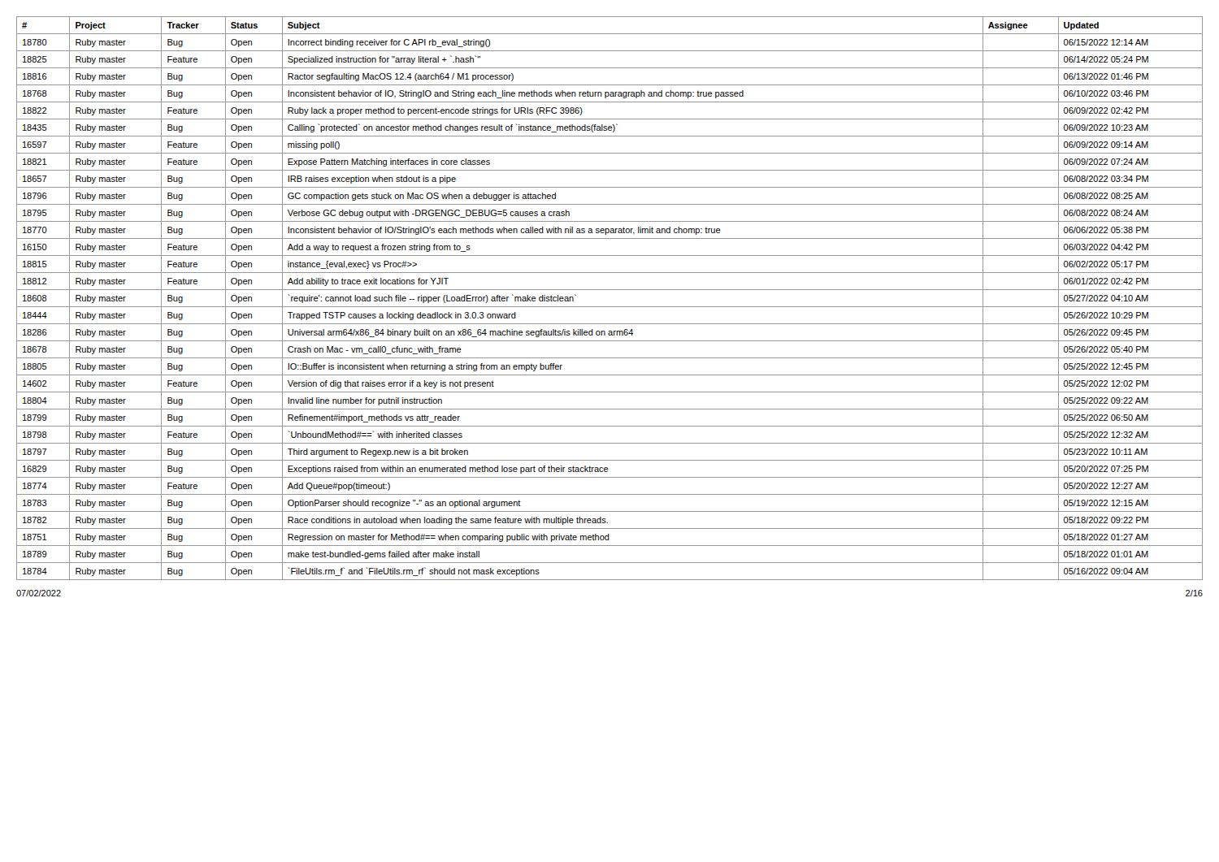| # | Project | Tracker | Status | Subject | Assignee | Updated |
| --- | --- | --- | --- | --- | --- | --- |
| 18780 | Ruby master | Bug | Open | Incorrect binding receiver for C API rb_eval_string() | | 06/15/2022 12:14 AM |
| 18825 | Ruby master | Feature | Open | Specialized instruction for "array literal + `.hash`" | | 06/14/2022 05:24 PM |
| 18816 | Ruby master | Bug | Open | Ractor segfaulting MacOS 12.4 (aarch64 / M1 processor) | | 06/13/2022 01:46 PM |
| 18768 | Ruby master | Bug | Open | Inconsistent behavior of IO, StringIO and String each_line methods when return paragraph and chomp: true passed | | 06/10/2022 03:46 PM |
| 18822 | Ruby master | Feature | Open | Ruby lack a proper method to percent-encode strings for URIs (RFC 3986) | | 06/09/2022 02:42 PM |
| 18435 | Ruby master | Bug | Open | Calling `protected` on ancestor method changes result of `instance_methods(false)` | | 06/09/2022 10:23 AM |
| 16597 | Ruby master | Feature | Open | missing poll() | | 06/09/2022 09:14 AM |
| 18821 | Ruby master | Feature | Open | Expose Pattern Matching interfaces in core classes | | 06/09/2022 07:24 AM |
| 18657 | Ruby master | Bug | Open | IRB raises exception when stdout is a pipe | | 06/08/2022 03:34 PM |
| 18796 | Ruby master | Bug | Open | GC compaction gets stuck on Mac OS when a debugger is attached | | 06/08/2022 08:25 AM |
| 18795 | Ruby master | Bug | Open | Verbose GC debug output with -DRGENGC_DEBUG=5 causes a crash | | 06/08/2022 08:24 AM |
| 18770 | Ruby master | Bug | Open | Inconsistent behavior of IO/StringIO's each methods when called with nil as a separator, limit and chomp: true | | 06/06/2022 05:38 PM |
| 16150 | Ruby master | Feature | Open | Add a way to request a frozen string from to_s | | 06/03/2022 04:42 PM |
| 18815 | Ruby master | Feature | Open | instance_{eval,exec} vs Proc#>> | | 06/02/2022 05:17 PM |
| 18812 | Ruby master | Feature | Open | Add ability to trace exit locations for YJIT | | 06/01/2022 02:42 PM |
| 18608 | Ruby master | Bug | Open | `require': cannot load such file -- ripper (LoadError) after `make distclean` | | 05/27/2022 04:10 AM |
| 18444 | Ruby master | Bug | Open | Trapped TSTP causes a locking deadlock in 3.0.3 onward | | 05/26/2022 10:29 PM |
| 18286 | Ruby master | Bug | Open | Universal arm64/x86_84 binary built on an x86_64 machine segfaults/is killed on arm64 | | 05/26/2022 09:45 PM |
| 18678 | Ruby master | Bug | Open | Crash on Mac - vm_call0_cfunc_with_frame | | 05/26/2022 05:40 PM |
| 18805 | Ruby master | Bug | Open | IO::Buffer is inconsistent when returning a string from an empty buffer | | 05/25/2022 12:45 PM |
| 14602 | Ruby master | Feature | Open | Version of dig that raises error if a key is not present | | 05/25/2022 12:02 PM |
| 18804 | Ruby master | Bug | Open | Invalid line number for putnil instruction | | 05/25/2022 09:22 AM |
| 18799 | Ruby master | Bug | Open | Refinement#import_methods vs attr_reader | | 05/25/2022 06:50 AM |
| 18798 | Ruby master | Feature | Open | `UnboundMethod#==` with inherited classes | | 05/25/2022 12:32 AM |
| 18797 | Ruby master | Bug | Open | Third argument to Regexp.new is a bit broken | | 05/23/2022 10:11 AM |
| 16829 | Ruby master | Bug | Open | Exceptions raised from within an enumerated method lose part of their stacktrace | | 05/20/2022 07:25 PM |
| 18774 | Ruby master | Feature | Open | Add Queue#pop(timeout:) | | 05/20/2022 12:27 AM |
| 18783 | Ruby master | Bug | Open | OptionParser should recognize "-" as an optional argument | | 05/19/2022 12:15 AM |
| 18782 | Ruby master | Bug | Open | Race conditions in autoload when loading the same feature with multiple threads. | | 05/18/2022 09:22 PM |
| 18751 | Ruby master | Bug | Open | Regression on master for Method#== when comparing public with private method | | 05/18/2022 01:27 AM |
| 18789 | Ruby master | Bug | Open | make test-bundled-gems failed after make install | | 05/18/2022 01:01 AM |
| 18784 | Ruby master | Bug | Open | `FileUtils.rm_f` and `FileUtils.rm_rf` should not mask exceptions | | 05/16/2022 09:04 AM |
07/02/2022 2/16